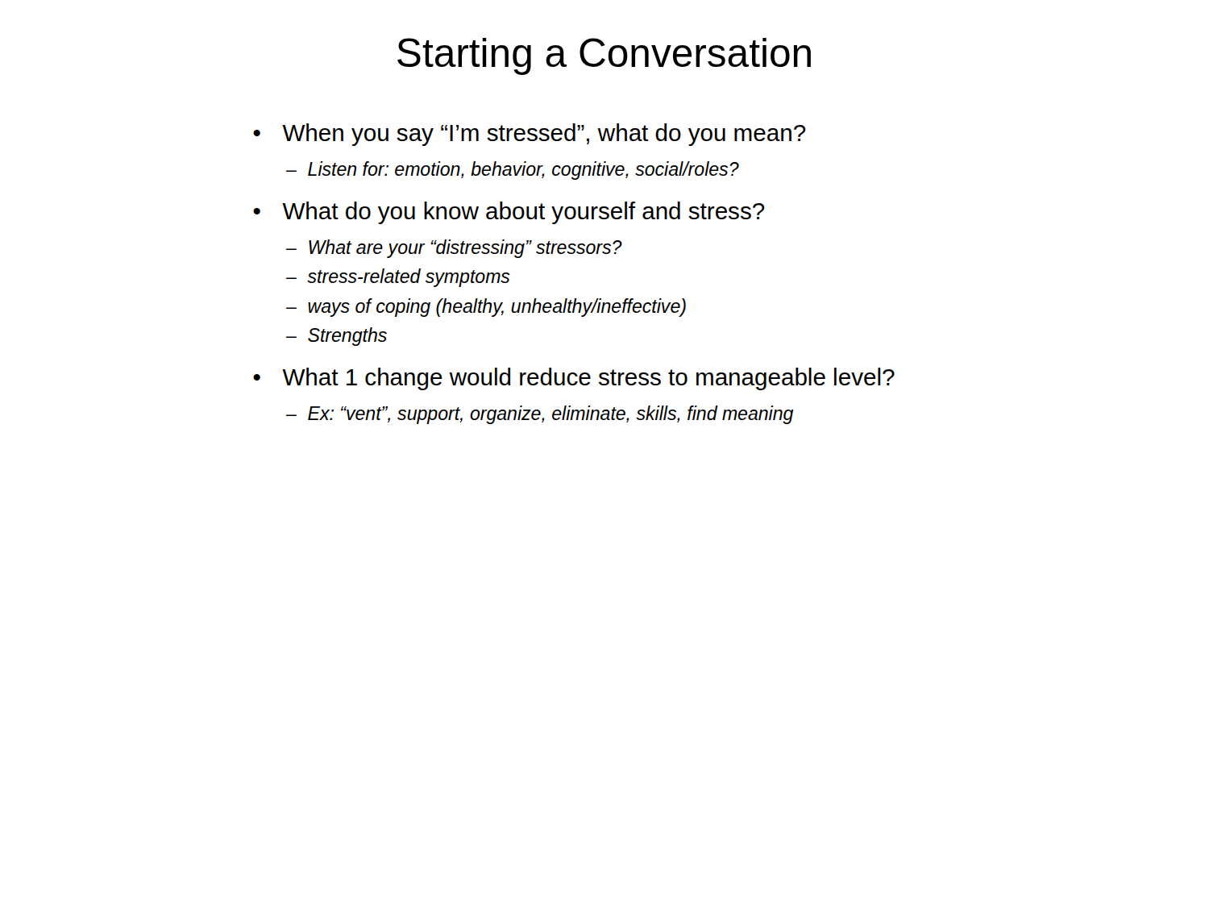Starting a Conversation
When you say “I’m stressed”, what do you mean?
Listen for: emotion, behavior, cognitive, social/roles?
What do you know about yourself and stress?
What are your “distressing” stressors?
stress-related symptoms
ways of coping (healthy, unhealthy/ineffective)
Strengths
What 1 change would reduce stress to manageable level?
Ex: “vent”, support, organize, eliminate, skills, find meaning